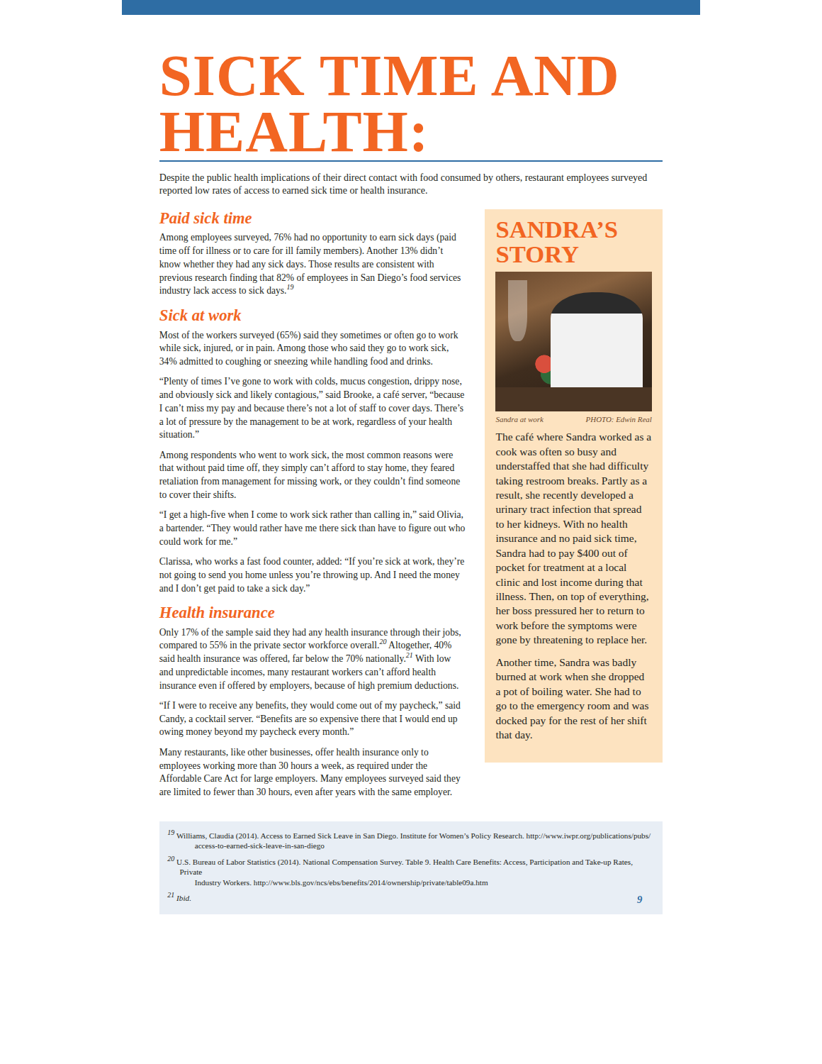SICK TIME AND HEALTH:
Despite the public health implications of their direct contact with food consumed by others, restaurant employees surveyed reported low rates of access to earned sick time or health insurance.
Paid sick time
Among employees surveyed, 76% had no opportunity to earn sick days (paid time off for illness or to care for ill family members). Another 13% didn’t know whether they had any sick days. Those results are consistent with previous research finding that 82% of employees in San Diego’s food services industry lack access to sick days.19
Sick at work
Most of the workers surveyed (65%) said they sometimes or often go to work while sick, injured, or in pain. Among those who said they go to work sick, 34% admitted to coughing or sneezing while handling food and drinks.
“Plenty of times I’ve gone to work with colds, mucus congestion, drippy nose, and obviously sick and likely contagious,” said Brooke, a café server, “because I can’t miss my pay and because there’s not a lot of staff to cover days. There’s a lot of pressure by the management to be at work, regardless of your health situation.”
Among respondents who went to work sick, the most common reasons were that without paid time off, they simply can’t afford to stay home, they feared retaliation from management for missing work, or they couldn’t find someone to cover their shifts.
“I get a high-five when I come to work sick rather than calling in,” said Olivia, a bartender. “They would rather have me there sick than have to figure out who could work for me.”
Clarissa, who works a fast food counter, added: “If you’re sick at work, they’re not going to send you home unless you’re throwing up. And I need the money and I don’t get paid to take a sick day.”
Health insurance
Only 17% of the sample said they had any health insurance through their jobs, compared to 55% in the private sector workforce overall.20 Altogether, 40% said health insurance was offered, far below the 70% nationally.21 With low and unpredictable incomes, many restaurant workers can’t afford health insurance even if offered by employers, because of high premium deductions.
“If I were to receive any benefits, they would come out of my paycheck,” said Candy, a cocktail server. “Benefits are so expensive there that I would end up owing money beyond my paycheck every month.”
Many restaurants, like other businesses, offer health insurance only to employees working more than 30 hours a week, as required under the Affordable Care Act for large employers. Many employees surveyed said they are limited to fewer than 30 hours, even after years with the same employer.
SANDRA’S STORY
Sandra at work PHOTO: Edwin Real
The café where Sandra worked as a cook was often so busy and understaffed that she had difficulty taking restroom breaks. Partly as a result, she recently developed a urinary tract infection that spread to her kidneys. With no health insurance and no paid sick time, Sandra had to pay $400 out of pocket for treatment at a local clinic and lost income during that illness. Then, on top of everything, her boss pressured her to return to work before the symptoms were gone by threatening to replace her.
Another time, Sandra was badly burned at work when she dropped a pot of boiling water. She had to go to the emergency room and was docked pay for the rest of her shift that day.
19 Williams, Claudia (2014). Access to Earned Sick Leave in San Diego. Institute for Women’s Policy Research. http://www.iwpr.org/publications/pubs/
access-to-earned-sick-leave-in-san-diego
20 U.S. Bureau of Labor Statistics (2014). National Compensation Survey. Table 9. Health Care Benefits: Access, Participation and Take-up Rates, Private
Industry Workers. http://www.bls.gov/ncs/ebs/benefits/2014/ownership/private/table09a.htm
21 Ibid.
9